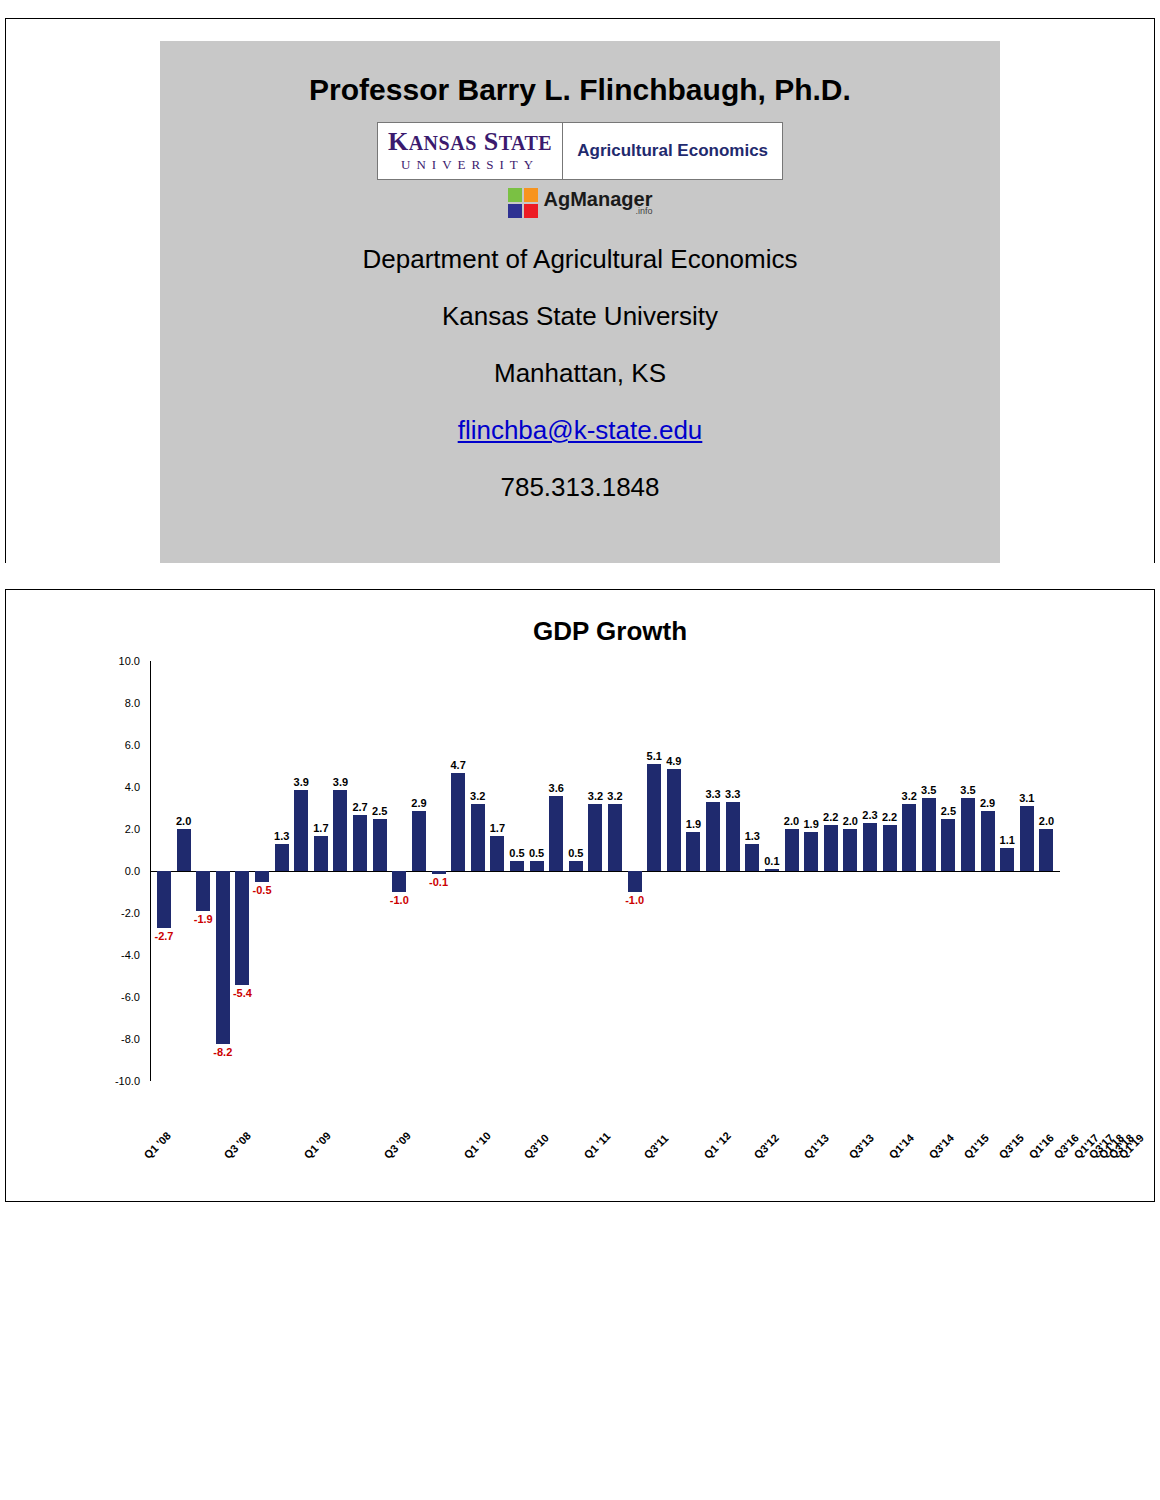Professor Barry L. Flinchbaugh, Ph.D.
KANSAS STATE
UNIVERSITY
Agricultural Economics
AgManager.info
Department of Agricultural Economics
Kansas State University
Manhattan, KS
flinchba@k-state.edu
785.313.1848
GDP Growth
10.0 8.0 6.0 4.0 2.0 0.0 -2.0 -4.0 -6.0 -8.0 -10.0
-2.7
2.0
-1.9
-8.2
-5.4
-0.5
1.3
3.9
1.7
3.9
2.7
2.5
-1.0
2.9
-0.1
4.7
3.2
1.7
0.5
0.5
3.6
0.5
3.2
3.2
-1.0
5.1
4.9
1.9
3.3
3.3
1.3
0.1
2.0
1.9
2.2
2.0
2.3
2.2
3.2
3.5
2.5
3.5
2.9
1.1
3.1
2.0
Q1 '08 Q3 '08 Q1 '09 Q3 '09 Q1 '10 Q3'10 Q1 '11 Q3'11 Q1 '12 Q3'12 Q1'13 Q3'13 Q1'14 Q3'14 Q1'15 Q3'15 Q1'16 Q3'16 Q1'17 Q3'17 Q1'18 Q3'18 Q1'19